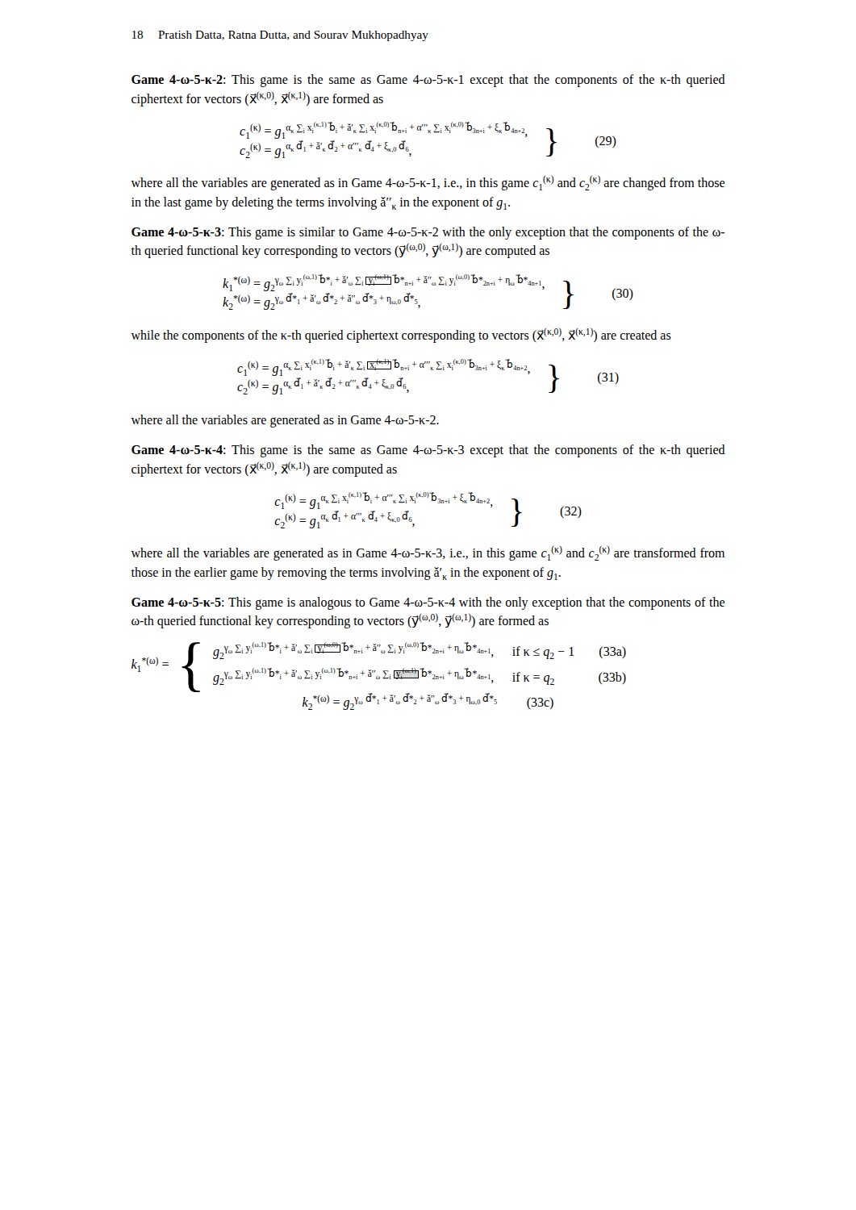18 Pratish Datta, Ratna Dutta, and Sourav Mukhopadhyay
Game 4-ω-5-κ-2: This game is the same as Game 4-ω-5-κ-1 except that the components of the κ-th queried ciphertext for vectors (x⃗(κ,0), x⃗(κ,1)) are formed as
c1(κ) = g1ακ ∑i xi(κ,1) b⃗i + ǎ′κ ∑i xi(κ,0) b⃗n+i + α′′′κ ∑i xi(κ,0) b⃗3n+i + ξκ b⃗4n+2, c2(κ) = g1ακ d⃗1 + ǎ′κ d⃗2 + α′′′κ d⃗4 + ξκ,0 d⃗6, } (29)
where all the variables are generated as in Game 4-ω-5-κ-1, i.e., in this game c1(κ) and c2(κ) are changed from those in the last game by deleting the terms involving ǎ′′κ in the exponent of g1.
Game 4-ω-5-κ-3: This game is similar to Game 4-ω-5-κ-2 with the only exception that the components of the ω-th queried functional key corresponding to vectors (y⃗(ω,0), y⃗(ω,1)) are computed as
k1*(ω) = g2γω ∑i yi(ω,1) b⃗*i + ǎ′ω ∑i yi(ω,1) b⃗*n+i + ǎ′′ω ∑i yi(ω,0) b⃗*2n+i + ηω b⃗*4n+1, k2*(ω) = g2γω d⃗*1 + ǎ′ω d⃗*2 + ǎ′′ω d⃗*3 + ηω,0 d⃗*5, } (30)
while the components of the κ-th queried ciphertext corresponding to vectors (x⃗(κ,0), x⃗(κ,1)) are created as
c1(κ) = g1ακ ∑i xi(κ,1) b⃗i + ǎ′κ ∑i xi(κ,1) b⃗n+i + α′′′κ ∑i xi(κ,0) b⃗3n+i + ξκ b⃗4n+2, c2(κ) = g1ακ d⃗1 + ǎ′κ d⃗2 + α′′′κ d⃗4 + ξκ,0 d⃗6, } (31)
where all the variables are generated as in Game 4-ω-5-κ-2.
Game 4-ω-5-κ-4: This game is the same as Game 4-ω-5-κ-3 except that the components of the κ-th queried ciphertext for vectors (x⃗(κ,0), x⃗(κ,1)) are computed as
c1(κ) = g1ακ ∑i xi(κ,1) b⃗i + α′′′κ ∑i xi(κ,0) b⃗3n+i + ξκ b⃗4n+2, c2(κ) = g1ακ d⃗1 + α′′′κ d⃗4 + ξκ,0 d⃗6, } (32)
where all the variables are generated as in Game 4-ω-5-κ-3, i.e., in this game c1(κ) and c2(κ) are transformed from those in the earlier game by removing the terms involving ǎ′κ in the exponent of g1.
Game 4-ω-5-κ-5: This game is analogous to Game 4-ω-5-κ-4 with the only exception that the components of the ω-th queried functional key corresponding to vectors (y⃗(ω,0), y⃗(ω,1)) are formed as
k1*(ω) = {
g2γω ∑i yi(ω,1) b⃗*i + ǎ′ω ∑i yi(ω,0) b⃗*n+i + ǎ′′ω ∑i yi(ω,0) b⃗*2n+i + ηω b⃗*4n+1,
if κ ≤ q2 − 1
g2γω ∑i yi(ω,1) b⃗*i + ǎ′ω ∑i yi(ω,1) b⃗*n+i + ǎ′′ω ∑i yi(ω,1) b⃗*2n+i + ηω b⃗*4n+1,
if κ = q2
(33a)
(33b)
k2*(ω) = g2γω d⃗*1 + ǎ′ω d⃗*2 + ǎ′′ω d⃗*3 + ηω,0 d⃗*5 (33c)